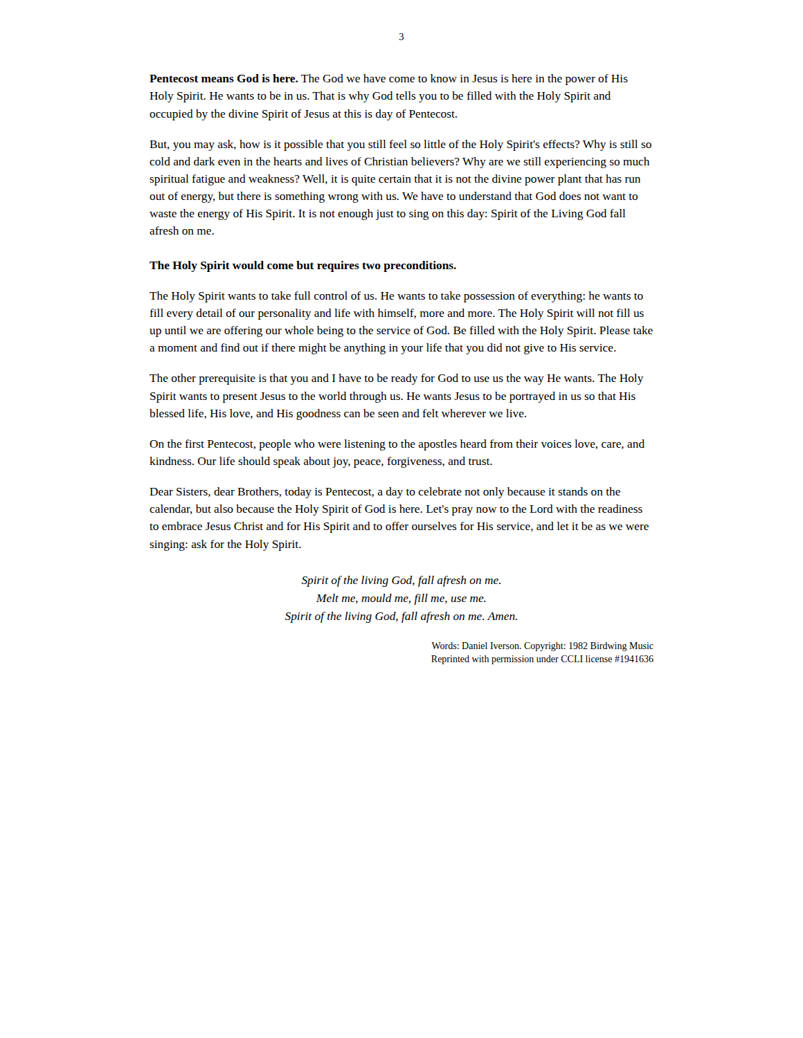3
Pentecost means God is here. The God we have come to know in Jesus is here in the power of His Holy Spirit. He wants to be in us. That is why God tells you to be filled with the Holy Spirit and occupied by the divine Spirit of Jesus at this is day of Pentecost.
But, you may ask, how is it possible that you still feel so little of the Holy Spirit's effects? Why is still so cold and dark even in the hearts and lives of Christian believers? Why are we still experiencing so much spiritual fatigue and weakness? Well, it is quite certain that it is not the divine power plant that has run out of energy, but there is something wrong with us. We have to understand that God does not want to waste the energy of His Spirit. It is not enough just to sing on this day: Spirit of the Living God fall afresh on me.
The Holy Spirit would come but requires two preconditions.
The Holy Spirit wants to take full control of us. He wants to take possession of everything: he wants to fill every detail of our personality and life with himself, more and more. The Holy Spirit will not fill us up until we are offering our whole being to the service of God. Be filled with the Holy Spirit. Please take a moment and find out if there might be anything in your life that you did not give to His service.
The other prerequisite is that you and I have to be ready for God to use us the way He wants. The Holy Spirit wants to present Jesus to the world through us. He wants Jesus to be portrayed in us so that His blessed life, His love, and His goodness can be seen and felt wherever we live.
On the first Pentecost, people who were listening to the apostles heard from their voices love, care, and kindness. Our life should speak about joy, peace, forgiveness, and trust.
Dear Sisters, dear Brothers, today is Pentecost, a day to celebrate not only because it stands on the calendar, but also because the Holy Spirit of God is here. Let's pray now to the Lord with the readiness to embrace Jesus Christ and for His Spirit and to offer ourselves for His service, and let it be as we were singing: ask for the Holy Spirit.
Spirit of the living God, fall afresh on me.
Melt me, mould me, fill me, use me.
Spirit of the living God, fall afresh on me. Amen.
Words: Daniel Iverson. Copyright: 1982 Birdwing Music
Reprinted with permission under CCLI license #1941636